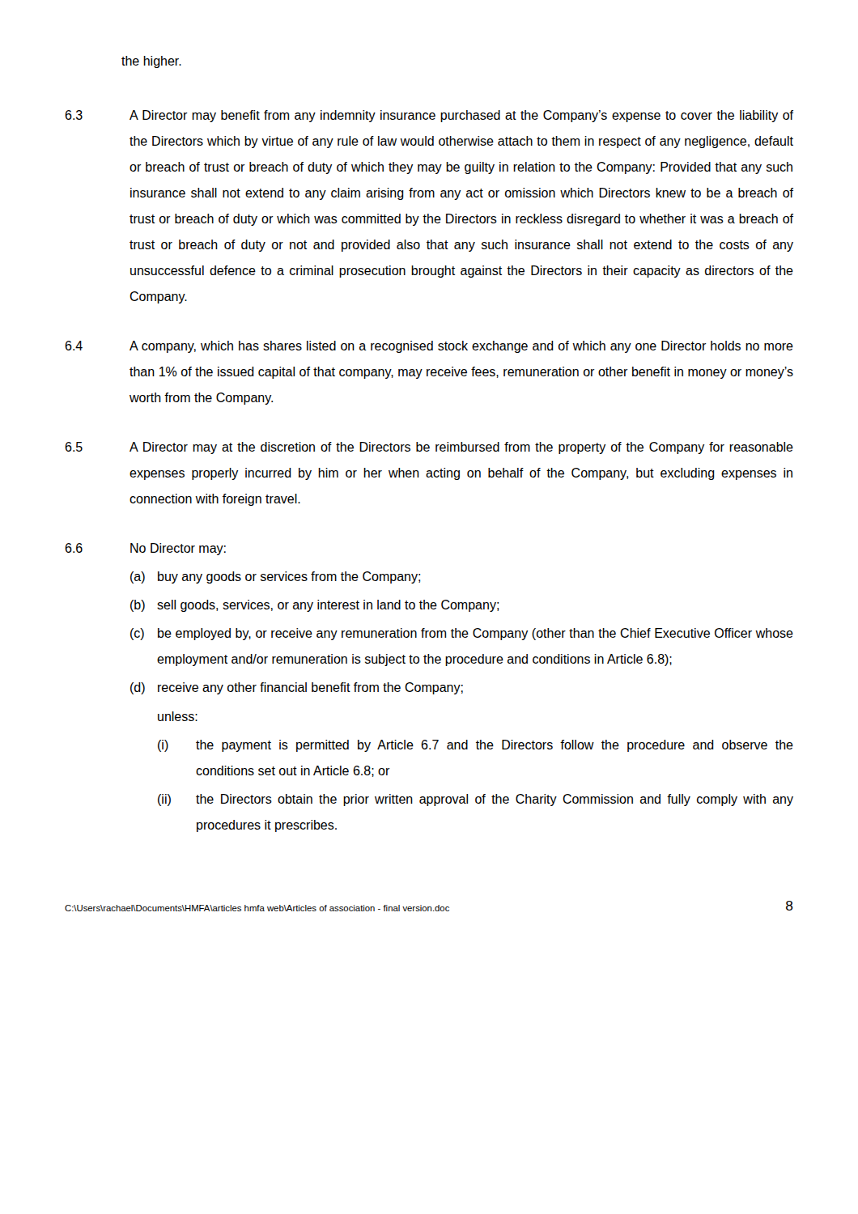the higher.
6.3
A Director may benefit from any indemnity insurance purchased at the Company’s expense to cover the liability of the Directors which by virtue of any rule of law would otherwise attach to them in respect of any negligence, default or breach of trust or breach of duty of which they may be guilty in relation to the Company: Provided that any such insurance shall not extend to any claim arising from any act or omission which Directors knew to be a breach of trust or breach of duty or which was committed by the Directors in reckless disregard to whether it was a breach of trust or breach of duty or not and provided also that any such insurance shall not extend to the costs of any unsuccessful defence to a criminal prosecution brought against the Directors in their capacity as directors of the Company.
6.4
A company, which has shares listed on a recognised stock exchange and of which any one Director holds no more than 1% of the issued capital of that company, may receive fees, remuneration or other benefit in money or money’s worth from the Company.
6.5
A Director may at the discretion of the Directors be reimbursed from the property of the Company for reasonable expenses properly incurred by him or her when acting on behalf of the Company, but excluding expenses in connection with foreign travel.
6.6
No Director may:
(a) buy any goods or services from the Company;
(b) sell goods, services, or any interest in land to the Company;
(c) be employed by, or receive any remuneration from the Company (other than the Chief Executive Officer whose employment and/or remuneration is subject to the procedure and conditions in Article 6.8);
(d) receive any other financial benefit from the Company;
unless:
(i) the payment is permitted by Article 6.7 and the Directors follow the procedure and observe the conditions set out in Article 6.8; or
(ii) the Directors obtain the prior written approval of the Charity Commission and fully comply with any procedures it prescribes.
C:\Users\rachael\Documents\HMFA\articles hmfa web\Articles of association - final version.doc
8